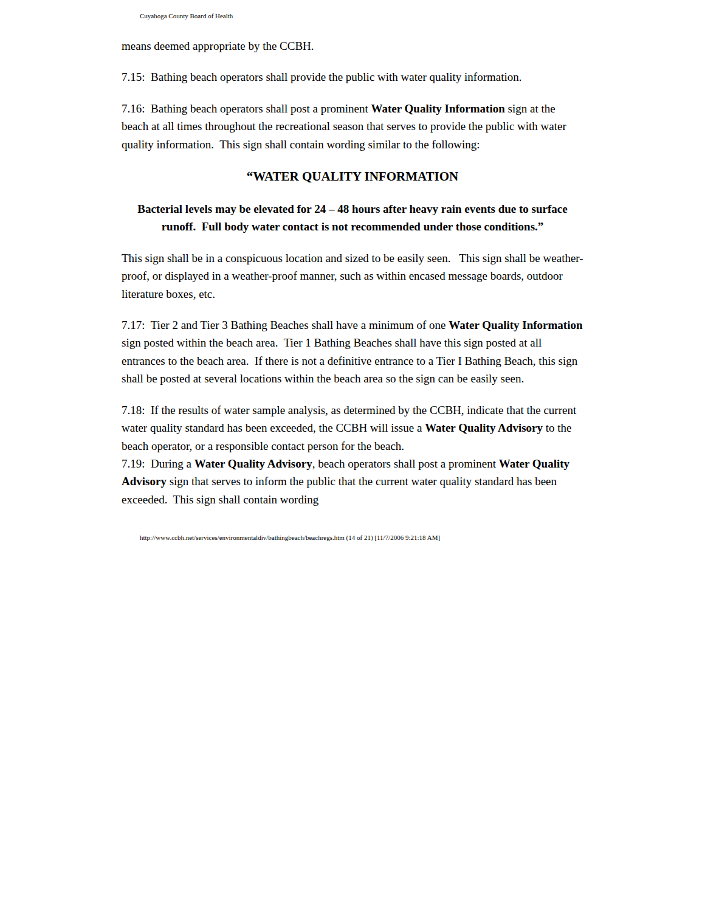Cuyahoga County Board of Health
means deemed appropriate by the CCBH.
7.15: Bathing beach operators shall provide the public with water quality information.
7.16: Bathing beach operators shall post a prominent Water Quality Information sign at the beach at all times throughout the recreational season that serves to provide the public with water quality information. This sign shall contain wording similar to the following:
“WATER QUALITY INFORMATION
Bacterial levels may be elevated for 24 – 48 hours after heavy rain events due to surface runoff. Full body water contact is not recommended under those conditions.”
This sign shall be in a conspicuous location and sized to be easily seen. This sign shall be weather-proof, or displayed in a weather-proof manner, such as within encased message boards, outdoor literature boxes, etc.
7.17: Tier 2 and Tier 3 Bathing Beaches shall have a minimum of one Water Quality Information sign posted within the beach area. Tier 1 Bathing Beaches shall have this sign posted at all entrances to the beach area. If there is not a definitive entrance to a Tier I Bathing Beach, this sign shall be posted at several locations within the beach area so the sign can be easily seen.
7.18: If the results of water sample analysis, as determined by the CCBH, indicate that the current water quality standard has been exceeded, the CCBH will issue a Water Quality Advisory to the beach operator, or a responsible contact person for the beach.
7.19: During a Water Quality Advisory, beach operators shall post a prominent Water Quality Advisory sign that serves to inform the public that the current water quality standard has been exceeded. This sign shall contain wording
http://www.ccbh.net/services/environmentaldiv/bathingbeach/beachregs.htm (14 of 21) [11/7/2006 9:21:18 AM]